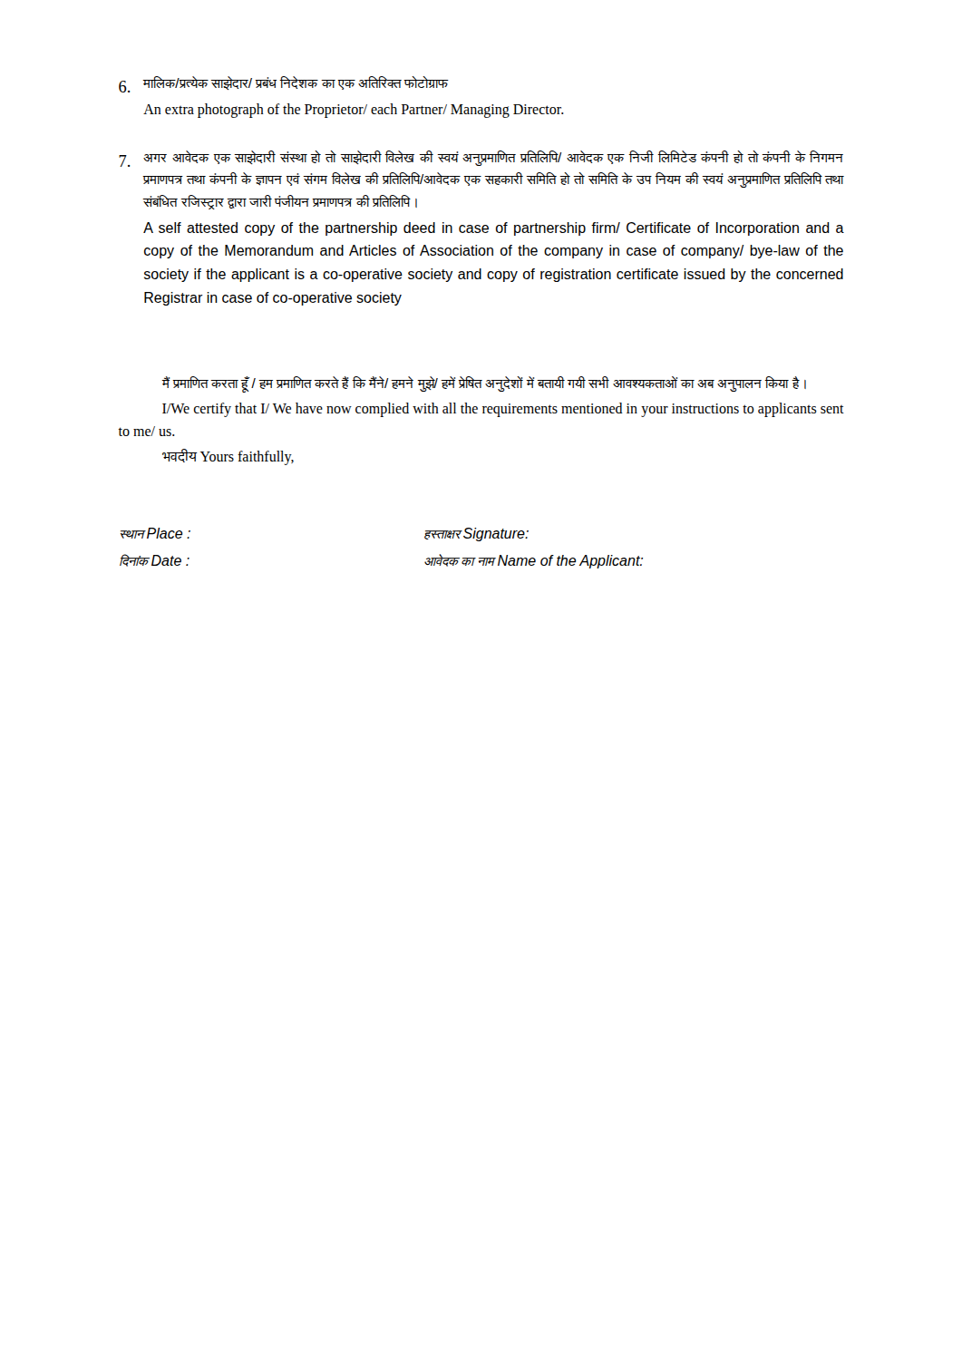6.
मालिक/प्रत्येक साझेदार/ प्रबंध निदेशक का एक अतिरिक्त फोटोग्राफ
An extra photograph of the Proprietor/ each Partner/ Managing Director.
7.
अगर आवेदक एक साझेदारी संस्था हो तो साझेदारी विलेख की स्वयं अनुप्रमाणित प्रतिलिपि/ आवेदक एक निजी लिमिटेड कंपनी हो तो कंपनी के निगमन प्रमाणपत्र तथा कंपनी के ज्ञापन एवं संगम विलेख की प्रतिलिपि/आवेदक एक सहकारी समिति हो तो समिति के उप नियम की स्वयं अनुप्रमाणित प्रतिलिपि तथा संबंधित रजिस्ट्रार द्वारा जारी पंजीयन प्रमाणपत्र की प्रतिलिपि।
A self attested copy of the partnership deed in case of partnership firm/ Certificate of Incorporation and a copy of the Memorandum and Articles of Association of the company in case of company/ bye-law of the society if the applicant is a co-operative society and copy of registration certificate issued by the concerned Registrar in case of co-operative society
मैं प्रमाणित करता हूँ / हम प्रमाणित करते हैं कि मैंने/ हमने मुझे/ हमें प्रेषित अनुदेशों में बतायी गयी सभी आवश्यकताओं का अब अनुपालन किया है।
I/We certify that I/ We have now complied with all the requirements mentioned in your instructions to applicants sent to me/ us.
भवदीय Yours faithfully,
| स्थान Place : दिनांक Date : | हस्ताक्षर Signature: आवेदक का नाम Name of the Applicant: |